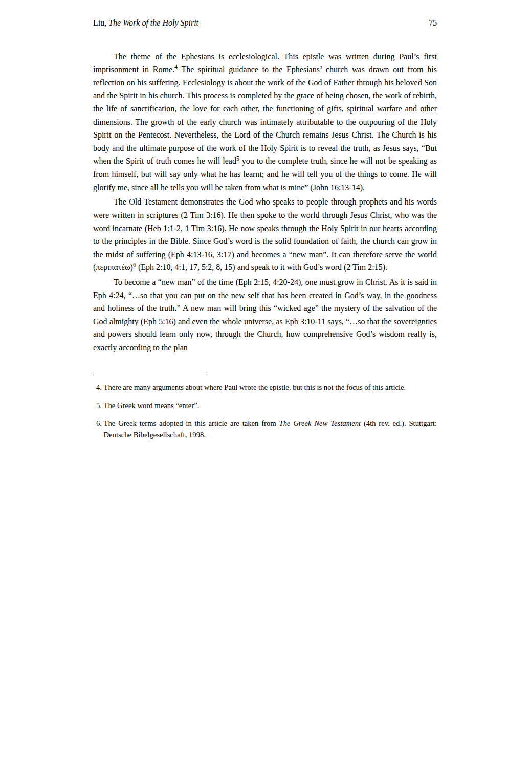Liu, The Work of the Holy Spirit 75
The theme of the Ephesians is ecclesiological. This epistle was written during Paul’s first imprisonment in Rome.4 The spiritual guidance to the Ephesians’ church was drawn out from his reflection on his suffering. Ecclesiology is about the work of the God of Father through his beloved Son and the Spirit in his church. This process is completed by the grace of being chosen, the work of rebirth, the life of sanctification, the love for each other, the functioning of gifts, spiritual warfare and other dimensions. The growth of the early church was intimately attributable to the outpouring of the Holy Spirit on the Pentecost. Nevertheless, the Lord of the Church remains Jesus Christ. The Church is his body and the ultimate purpose of the work of the Holy Spirit is to reveal the truth, as Jesus says, “But when the Spirit of truth comes he will lead5 you to the complete truth, since he will not be speaking as from himself, but will say only what he has learnt; and he will tell you of the things to come. He will glorify me, since all he tells you will be taken from what is mine” (John 16:13-14).
The Old Testament demonstrates the God who speaks to people through prophets and his words were written in scriptures (2 Tim 3:16). He then spoke to the world through Jesus Christ, who was the word incarnate (Heb 1:1-2, 1 Tim 3:16). He now speaks through the Holy Spirit in our hearts according to the principles in the Bible. Since God’s word is the solid foundation of faith, the church can grow in the midst of suffering (Eph 4:13-16, 3:17) and becomes a “new man”. It can therefore serve the world (περιπατέω)6 (Eph 2:10, 4:1, 17, 5:2, 8, 15) and speak to it with God’s word (2 Tim 2:15).
To become a “new man” of the time (Eph 2:15, 4:20-24), one must grow in Christ. As it is said in Eph 4:24, “…so that you can put on the new self that has been created in God’s way, in the goodness and holiness of the truth.” A new man will bring this “wicked age” the mystery of the salvation of the God almighty (Eph 5:16) and even the whole universe, as Eph 3:10-11 says, “…so that the sovereignties and powers should learn only now, through the Church, how comprehensive God’s wisdom really is, exactly according to the plan
There are many arguments about where Paul wrote the epistle, but this is not the focus of this article.
The Greek word means “enter”.
The Greek terms adopted in this article are taken from The Greek New Testament (4th rev. ed.). Stuttgart: Deutsche Bibelgesellschaft, 1998.